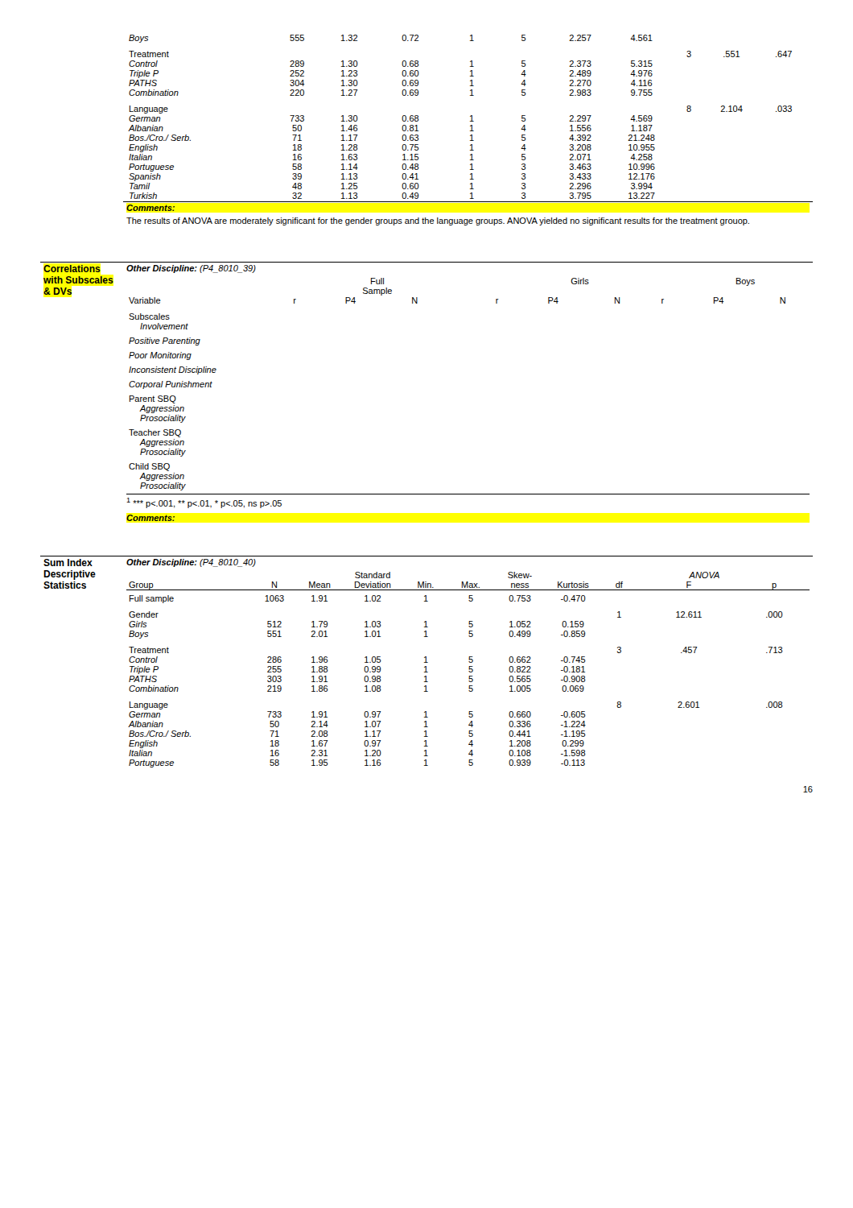| | / Boys / 555 / 1.32 / 0.72 / 1 / 5 / 2.257 / 4.561 / / / / / Treatment / / / / / / / / 3 / .551 / .647 / / Control / 289 / 1.30 / 0.68 / 1 / 5 / 2.373 / 5.315 / / / / / Triple P / 252 / 1.23 / 0.60 / 1 / 4 / 2.489 / 4.976 / / / / / PATHS / 304 / 1.30 / 0.69 / 1 / 4 / 2.270 / 4.116 / / / / / Combination / 220 / 1.27 / 0.69 / 1 / 5 / 2.983 / 9.755 / / / / / Language / / / / / / / / 8 / 2.104 / .033 / / German / 733 / 1.30 / 0.68 / 1 / 5 / 2.297 / 4.569 / / / / / Albanian / 50 / 1.46 / 0.81 / 1 / 4 / 1.556 / 1.187 / / / / / Bos./Cro./ Serb. / 71 / 1.17 / 0.63 / 1 / 5 / 4.392 / 21.248 / / / / / English / 18 / 1.28 / 0.75 / 1 / 4 / 3.208 / 10.955 / / / / / Italian / 16 / 1.63 / 1.15 / 1 / 5 / 2.071 / 4.258 / / / / / Portuguese / 58 / 1.14 / 0.48 / 1 / 3 / 3.463 / 10.996 / / / / / Spanish / 39 / 1.13 / 0.41 / 1 / 3 / 3.433 / 12.176 / / / / / Tamil / 48 / 1.25 / 0.60 / 1 / 3 / 2.296 / 3.994 / / / / / Turkish / 32 / 1.13 / 0.49 / 1 / 3 / 3.795 / 13.227 / / / / |
| | Comments: The results of ANOVA are moderately significant for the gender groups and the language groups. ANOVA yielded no significant results for the treatment grouop. |
| Correlations with Subscales & DVs | Other Discipline: (P4_8010_39) / / / Full Sample / / / Girls / / Boys / / Variable / r / P4 / N / / r / P4 / N / r / P4 / N / / Subscales Involvement / / / Positive Parenting / / / Poor Monitoring / / / Inconsistent Discipline / / / Corporal Punishment / / / Parent SBQ Aggression Prosociality / / / Teacher SBQ Aggression Prosociality / / / Child SBQ Aggression Prosociality / / 1 *** p<.001, ** p<.01, * p<.05, ns p>.05 Comments: |
| Sum Index Descriptive Statistics | Other Discipline: (P4_8010_40) / / / / Standard / / / Skew- / / ANOVA / / Group / N / Mean / Deviation / Min. / Max. / ness / Kurtosis / df / F / p / / Full sample / 1063 / 1.91 / 1.02 / 1 / 5 / 0.753 / -0.470 / / / / / Gender / / / / / / / / 1 / 12.611 / .000 / / Girls / 512 / 1.79 / 1.03 / 1 / 5 / 1.052 / 0.159 / / / / / Boys / 551 / 2.01 / 1.01 / 1 / 5 / 0.499 / -0.859 / / / / / Treatment / / / / / / / / 3 / .457 / .713 / / Control / 286 / 1.96 / 1.05 / 1 / 5 / 0.662 / -0.745 / / / / / Triple P / 255 / 1.88 / 0.99 / 1 / 5 / 0.822 / -0.181 / / / / / PATHS / 303 / 1.91 / 0.98 / 1 / 5 / 0.565 / -0.908 / / / / / Combination / 219 / 1.86 / 1.08 / 1 / 5 / 1.005 / 0.069 / / / / / Language / / / / / / / / 8 / 2.601 / .008 / / German / 733 / 1.91 / 0.97 / 1 / 5 / 0.660 / -0.605 / / / / / Albanian / 50 / 2.14 / 1.07 / 1 / 4 / 0.336 / -1.224 / / / / / Bos./Cro./ Serb. / 71 / 2.08 / 1.17 / 1 / 5 / 0.441 / -1.195 / / / / / English / 18 / 1.67 / 0.97 / 1 / 4 / 1.208 / 0.299 / / / / / Italian / 16 / 2.31 / 1.20 / 1 / 4 / 0.108 / -1.598 / / / / / Portuguese / 58 / 1.95 / 1.16 / 1 / 5 / 0.939 / -0.113 / / / / |
16